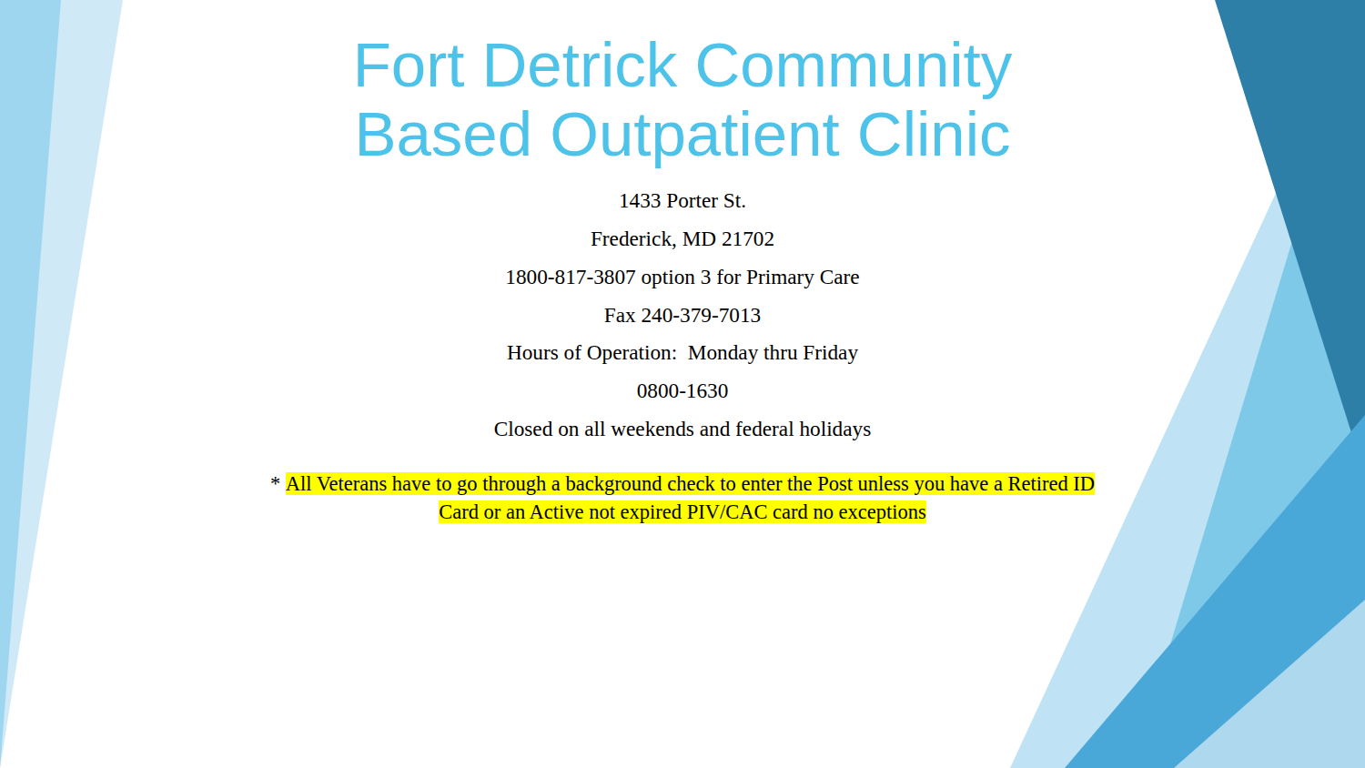Fort Detrick Community Based Outpatient Clinic
1433 Porter St.
Frederick, MD 21702
1800-817-3807 option 3 for Primary Care
Fax 240-379-7013
Hours of Operation: Monday thru Friday
0800-1630
Closed on all weekends and federal holidays
* All Veterans have to go through a background check to enter the Post unless you have a Retired ID Card or an Active not expired PIV/CAC card no exceptions